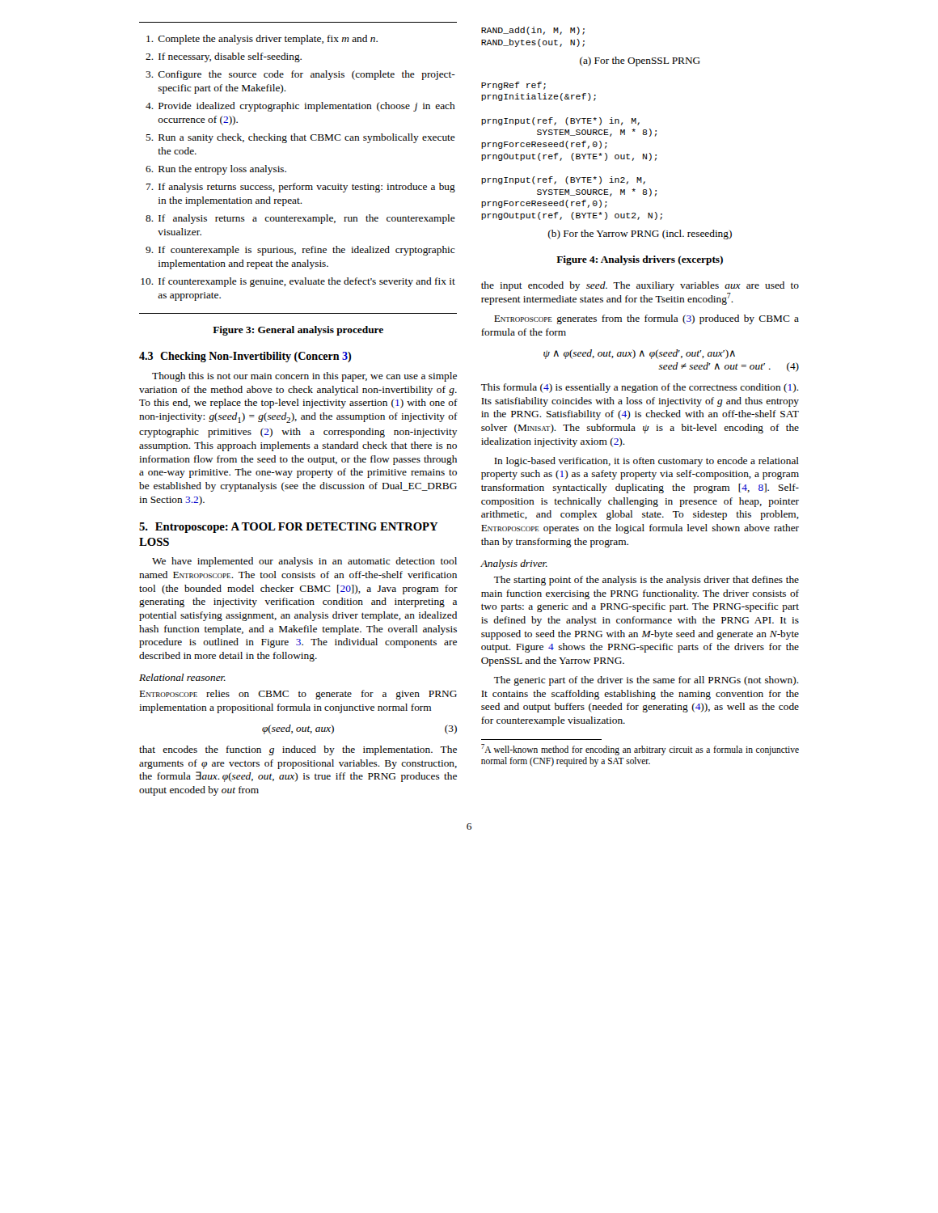Complete the analysis driver template, fix m and n.
If necessary, disable self-seeding.
Configure the source code for analysis (complete the project-specific part of the Makefile).
Provide idealized cryptographic implementation (choose j in each occurrence of (2)).
Run a sanity check, checking that CBMC can symbolically execute the code.
Run the entropy loss analysis.
If analysis returns success, perform vacuity testing: introduce a bug in the implementation and repeat.
If analysis returns a counterexample, run the counterexample visualizer.
If counterexample is spurious, refine the idealized cryptographic implementation and repeat the analysis.
If counterexample is genuine, evaluate the defect's severity and fix it as appropriate.
Figure 3: General analysis procedure
4.3 Checking Non-Invertibility (Concern 3)
Though this is not our main concern in this paper, we can use a simple variation of the method above to check analytical non-invertibility of g. To this end, we replace the top-level injectivity assertion (1) with one of non-injectivity: g(seed1) = g(seed2), and the assumption of injectivity of cryptographic primitives (2) with a corresponding non-injectivity assumption. This approach implements a standard check that there is no information flow from the seed to the output, or the flow passes through a one-way primitive. The one-way property of the primitive remains to be established by cryptanalysis (see the discussion of Dual_EC_DRBG in Section 3.2).
5. Entroposcope: A TOOL FOR DETECTING ENTROPY LOSS
We have implemented our analysis in an automatic detection tool named Entroposcope. The tool consists of an off-the-shelf verification tool (the bounded model checker CBMC [20]), a Java program for generating the injectivity verification condition and interpreting a potential satisfying assignment, an analysis driver template, an idealized hash function template, and a Makefile template. The overall analysis procedure is outlined in Figure 3. The individual components are described in more detail in the following.
Relational reasoner.
Entroposcope relies on CBMC to generate for a given PRNG implementation a propositional formula in conjunctive normal form
φ(seed, out, aux)
(3)
that encodes the function g induced by the implementation. The arguments of φ are vectors of propositional variables. By construction, the formula ∃aux. φ(seed, out, aux) is true iff the PRNG produces the output encoded by out from
RAND_add(in, M, M);
RAND_bytes(out, N);
(a) For the OpenSSL PRNG
PrngRef ref;
prngInitialize(&ref);

prngInput(ref, (BYTE*) in, M,
          SYSTEM_SOURCE, M * 8);
prngForceReseed(ref,0);
prngOutput(ref, (BYTE*) out, N);

prngInput(ref, (BYTE*) in2, M,
          SYSTEM_SOURCE, M * 8);
prngForceReseed(ref,0);
prngOutput(ref, (BYTE*) out2, N);
(b) For the Yarrow PRNG (incl. reseeding)
Figure 4: Analysis drivers (excerpts)
the input encoded by seed. The auxiliary variables aux are used to represent intermediate states and for the Tseitin encoding7.
Entroposcope generates from the formula (3) produced by CBMC a formula of the form
ψ ∧ φ(seed, out, aux) ∧ φ(seed′, out′, aux′)∧
seed ≠ seed′ ∧ out = out′ .
(4)
This formula (4) is essentially a negation of the correctness condition (1). Its satisfiability coincides with a loss of injectivity of g and thus entropy in the PRNG. Satisfiability of (4) is checked with an off-the-shelf SAT solver (Minisat). The subformula ψ is a bit-level encoding of the idealization injectivity axiom (2).
In logic-based verification, it is often customary to encode a relational property such as (1) as a safety property via self-composition, a program transformation syntactically duplicating the program [4, 8]. Self-composition is technically challenging in presence of heap, pointer arithmetic, and complex global state. To sidestep this problem, Entroposcope operates on the logical formula level shown above rather than by transforming the program.
Analysis driver.
The starting point of the analysis is the analysis driver that defines the main function exercising the PRNG functionality. The driver consists of two parts: a generic and a PRNG-specific part. The PRNG-specific part is defined by the analyst in conformance with the PRNG API. It is supposed to seed the PRNG with an M-byte seed and generate an N-byte output. Figure 4 shows the PRNG-specific parts of the drivers for the OpenSSL and the Yarrow PRNG.
The generic part of the driver is the same for all PRNGs (not shown). It contains the scaffolding establishing the naming convention for the seed and output buffers (needed for generating (4)), as well as the code for counterexample visualization.
7A well-known method for encoding an arbitrary circuit as a formula in conjunctive normal form (CNF) required by a SAT solver.
6